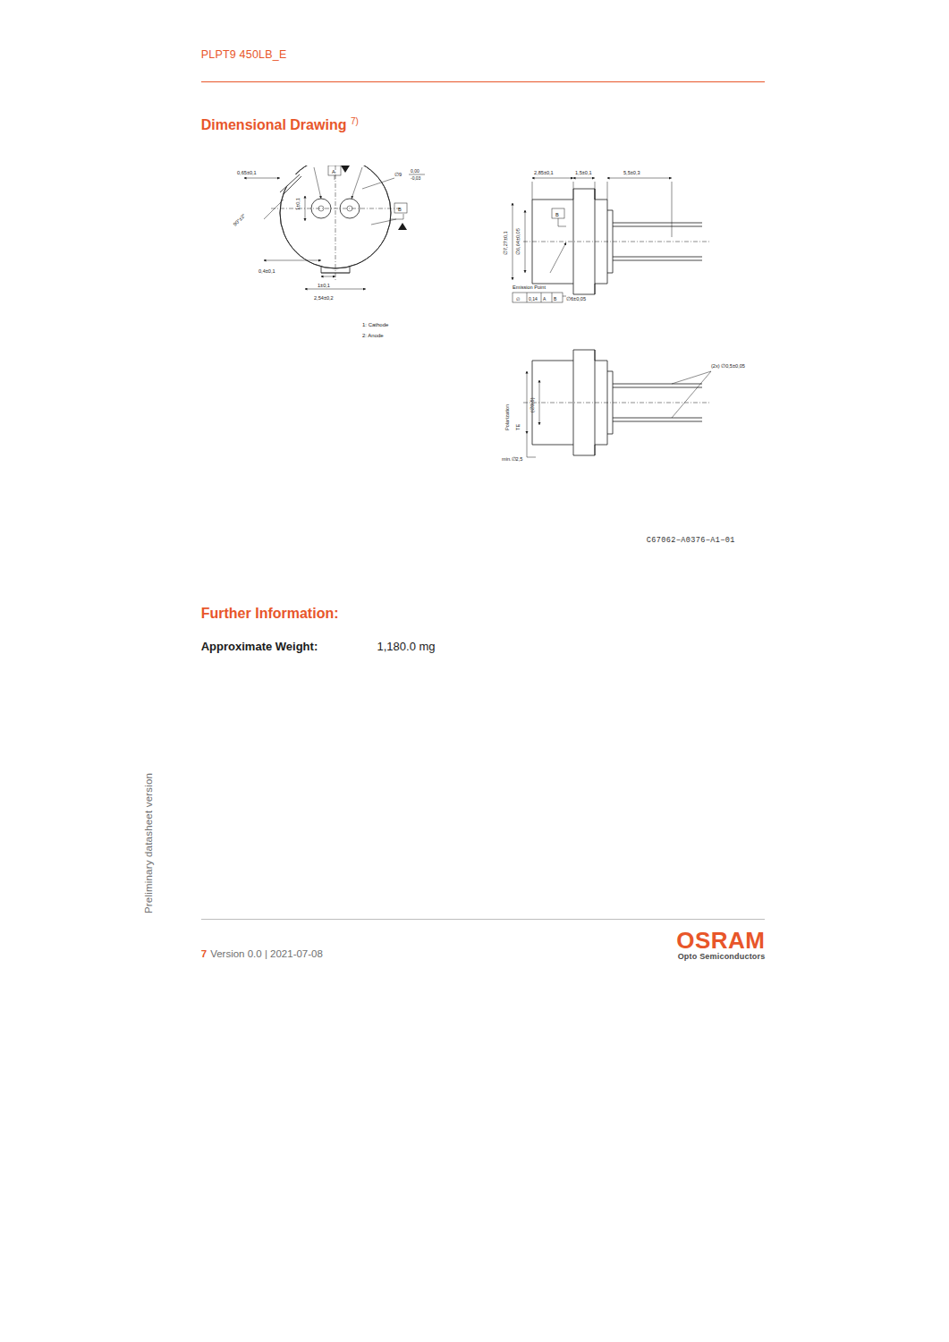PLPT9 450LB_E
Dimensional Drawing 7)
1 2 A B 0,65±0,1 90°±2° 0,4±0,1 1±0,1 1±0,1 2,54±0,2 ∅9 0,00 -0,03 1: Cathode 2: Anode 2,85±0,1 1,5±0,1 5,5±0,3 ∅7,27±0,1 ∅6,64±0,05 B Emission Point ∅ 0,14 A B ∅6±0,05 (2x) ∅0,5±0,05 Polarization TE (∅3,5) min.∅2,5
C67062−A0376−A1−01
Further Information:
Approximate Weight: 1,180.0 mg
Preliminary datasheet version
7 Version 0.0 | 2021-07-08
OSRAM
Opto Semiconductors